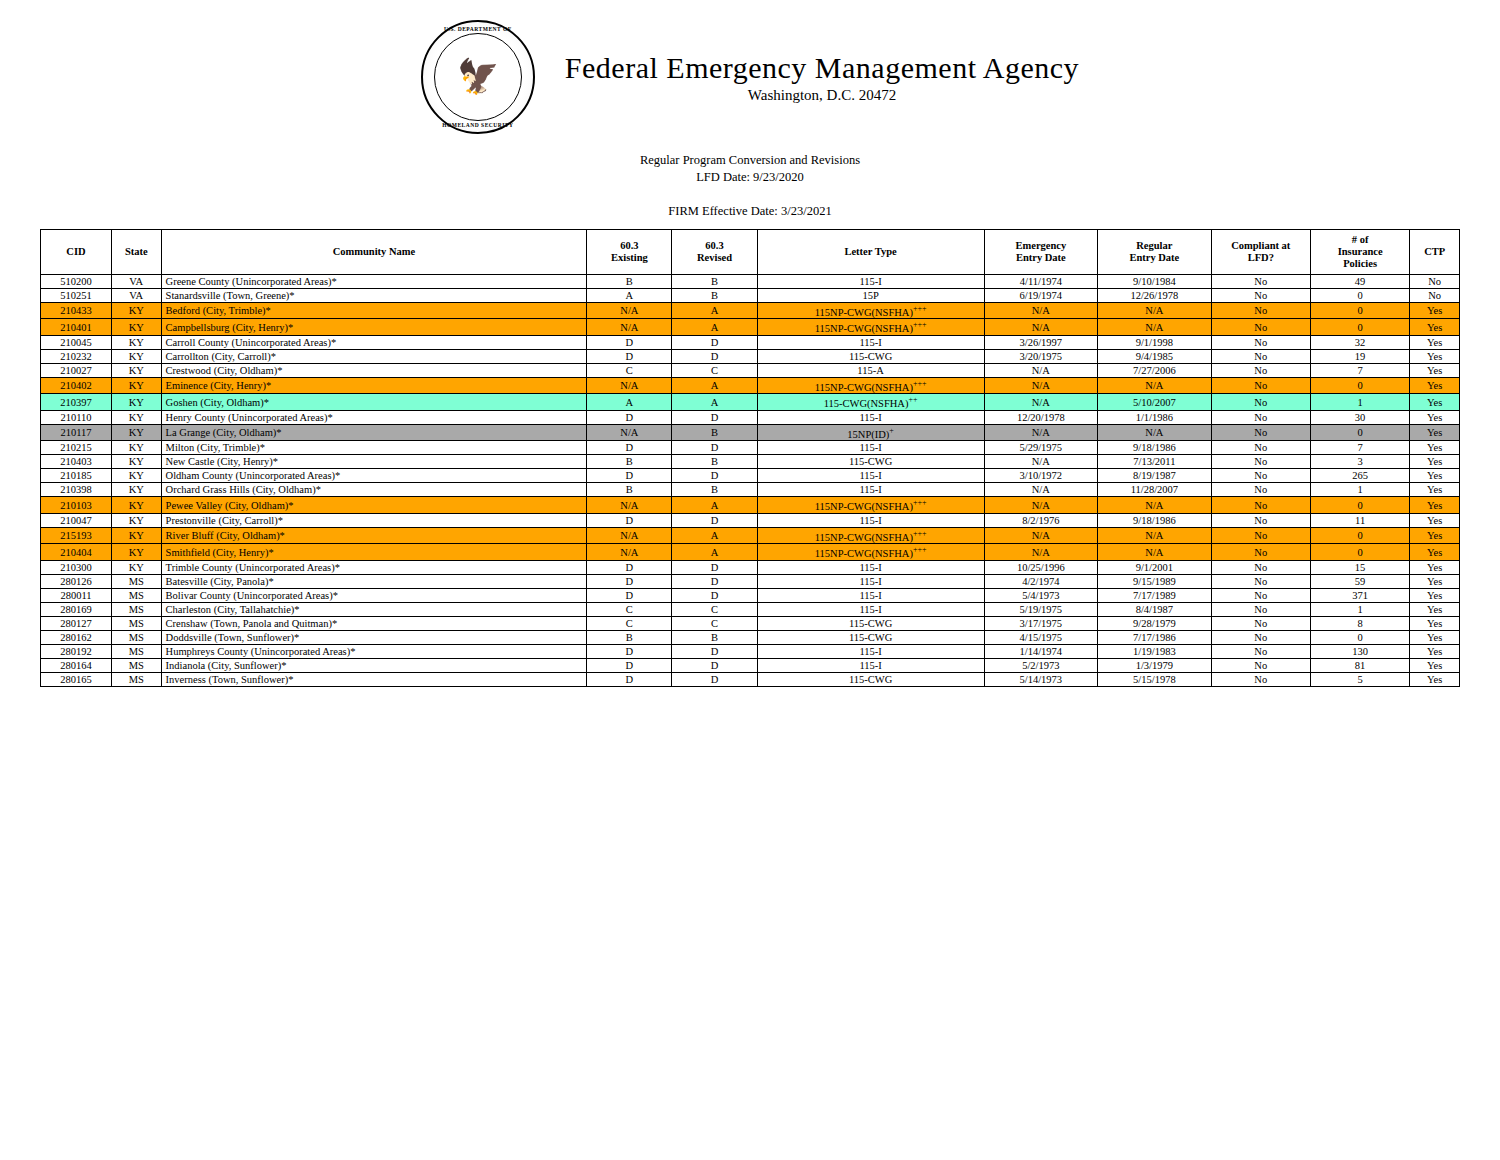U.S. DEPARTMENT OF HOMELAND SECURITY
🦅
Federal Emergency Management Agency
Washington, D.C. 20472
Regular Program Conversion and Revisions
LFD Date: 9/23/2020
FIRM Effective Date: 3/23/2021
| CID | State | Community Name | 60.3 Existing | 60.3 Revised | Letter Type | Emergency Entry Date | Regular Entry Date | Compliant at LFD? | # of Insurance Policies | CTP |
| --- | --- | --- | --- | --- | --- | --- | --- | --- | --- | --- |
| 510200 | VA | Greene County (Unincorporated Areas)* | B | B | 115-I | 4/11/1974 | 9/10/1984 | No | 49 | No |
| 510251 | VA | Stanardsville (Town, Greene)* | A | B | 15P | 6/19/1974 | 12/26/1978 | No | 0 | No |
| 210433 | KY | Bedford (City, Trimble)* | N/A | A | 115NP-CWG(NSFHA) +++ | N/A | N/A | No | 0 | Yes |
| 210401 | KY | Campbellsburg (City, Henry)* | N/A | A | 115NP-CWG(NSFHA) +++ | N/A | N/A | No | 0 | Yes |
| 210045 | KY | Carroll County (Unincorporated Areas)* | D | D | 115-I | 3/26/1997 | 9/1/1998 | No | 32 | Yes |
| 210232 | KY | Carrollton (City, Carroll)* | D | D | 115-CWG | 3/20/1975 | 9/4/1985 | No | 19 | Yes |
| 210027 | KY | Crestwood (City, Oldham)* | C | C | 115-A | N/A | 7/27/2006 | No | 7 | Yes |
| 210402 | KY | Eminence (City, Henry)* | N/A | A | 115NP-CWG(NSFHA) +++ | N/A | N/A | No | 0 | Yes |
| 210397 | KY | Goshen (City, Oldham)* | A | A | 115-CWG(NSFHA) ++ | N/A | 5/10/2007 | No | 1 | Yes |
| 210110 | KY | Henry County (Unincorporated Areas)* | D | D | 115-I | 12/20/1978 | 1/1/1986 | No | 30 | Yes |
| 210117 | KY | La Grange (City, Oldham)* | N/A | B | 15NP(ID) + | N/A | N/A | No | 0 | Yes |
| 210215 | KY | Milton (City, Trimble)* | D | D | 115-I | 5/29/1975 | 9/18/1986 | No | 7 | Yes |
| 210403 | KY | New Castle (City, Henry)* | B | B | 115-CWG | N/A | 7/13/2011 | No | 3 | Yes |
| 210185 | KY | Oldham County (Unincorporated Areas)* | D | D | 115-I | 3/10/1972 | 8/19/1987 | No | 265 | Yes |
| 210398 | KY | Orchard Grass Hills (City, Oldham)* | B | B | 115-I | N/A | 11/28/2007 | No | 1 | Yes |
| 210103 | KY | Pewee Valley (City, Oldham)* | N/A | A | 115NP-CWG(NSFHA) +++ | N/A | N/A | No | 0 | Yes |
| 210047 | KY | Prestonville (City, Carroll)* | D | D | 115-I | 8/2/1976 | 9/18/1986 | No | 11 | Yes |
| 215193 | KY | River Bluff (City, Oldham)* | N/A | A | 115NP-CWG(NSFHA) +++ | N/A | N/A | No | 0 | Yes |
| 210404 | KY | Smithfield (City, Henry)* | N/A | A | 115NP-CWG(NSFHA) +++ | N/A | N/A | No | 0 | Yes |
| 210300 | KY | Trimble County (Unincorporated Areas)* | D | D | 115-I | 10/25/1996 | 9/1/2001 | No | 15 | Yes |
| 280126 | MS | Batesville (City, Panola)* | D | D | 115-I | 4/2/1974 | 9/15/1989 | No | 59 | Yes |
| 280011 | MS | Bolivar County (Unincorporated Areas)* | D | D | 115-I | 5/4/1973 | 7/17/1989 | No | 371 | Yes |
| 280169 | MS | Charleston (City, Tallahatchie)* | C | C | 115-I | 5/19/1975 | 8/4/1987 | No | 1 | Yes |
| 280127 | MS | Crenshaw (Town, Panola and Quitman)* | C | C | 115-CWG | 3/17/1975 | 9/28/1979 | No | 8 | Yes |
| 280162 | MS | Doddsville (Town, Sunflower)* | B | B | 115-CWG | 4/15/1975 | 7/17/1986 | No | 0 | Yes |
| 280192 | MS | Humphreys County (Unincorporated Areas)* | D | D | 115-I | 1/14/1974 | 1/19/1983 | No | 130 | Yes |
| 280164 | MS | Indianola (City, Sunflower)* | D | D | 115-I | 5/2/1973 | 1/3/1979 | No | 81 | Yes |
| 280165 | MS | Inverness (Town, Sunflower)* | D | D | 115-CWG | 5/14/1973 | 5/15/1978 | No | 5 | Yes |